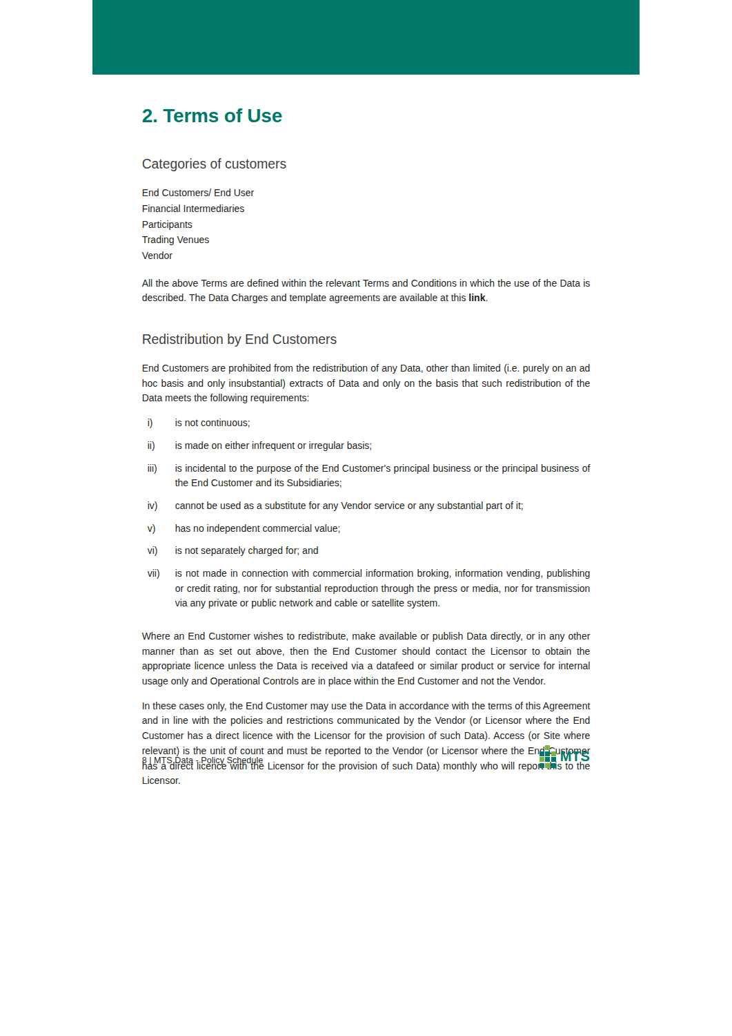2. Terms of Use
Categories of customers
End Customers/ End User
Financial Intermediaries
Participants
Trading Venues
Vendor
All the above Terms are defined within the relevant Terms and Conditions in which the use of the Data is described. The Data Charges and template agreements are available at this link.
Redistribution by End Customers
End Customers are prohibited from the redistribution of any Data, other than limited (i.e. purely on an ad hoc basis and only insubstantial) extracts of Data and only on the basis that such redistribution of the Data meets the following requirements:
is not continuous;
is made on either infrequent or irregular basis;
is incidental to the purpose of the End Customer's principal business or the principal business of the End Customer and its Subsidiaries;
cannot be used as a substitute for any Vendor service or any substantial part of it;
has no independent commercial value;
is not separately charged for; and
is not made in connection with commercial information broking, information vending, publishing or credit rating, nor for substantial reproduction through the press or media, nor for transmission via any private or public network and cable or satellite system.
Where an End Customer wishes to redistribute, make available or publish Data directly, or in any other manner than as set out above, then the End Customer should contact the Licensor to obtain the appropriate licence unless the Data is received via a datafeed or similar product or service for internal usage only and Operational Controls are in place within the End Customer and not the Vendor.
In these cases only, the End Customer may use the Data in accordance with the terms of this Agreement and in line with the policies and restrictions communicated by the Vendor (or Licensor where the End Customer has a direct licence with the Licensor for the provision of such Data). Access (or Site where relevant) is the unit of count and must be reported to the Vendor (or Licensor where the End Customer has a direct licence with the Licensor for the provision of such Data) monthly who will report this to the Licensor.
8 | MTS Data - Policy Schedule
MTS